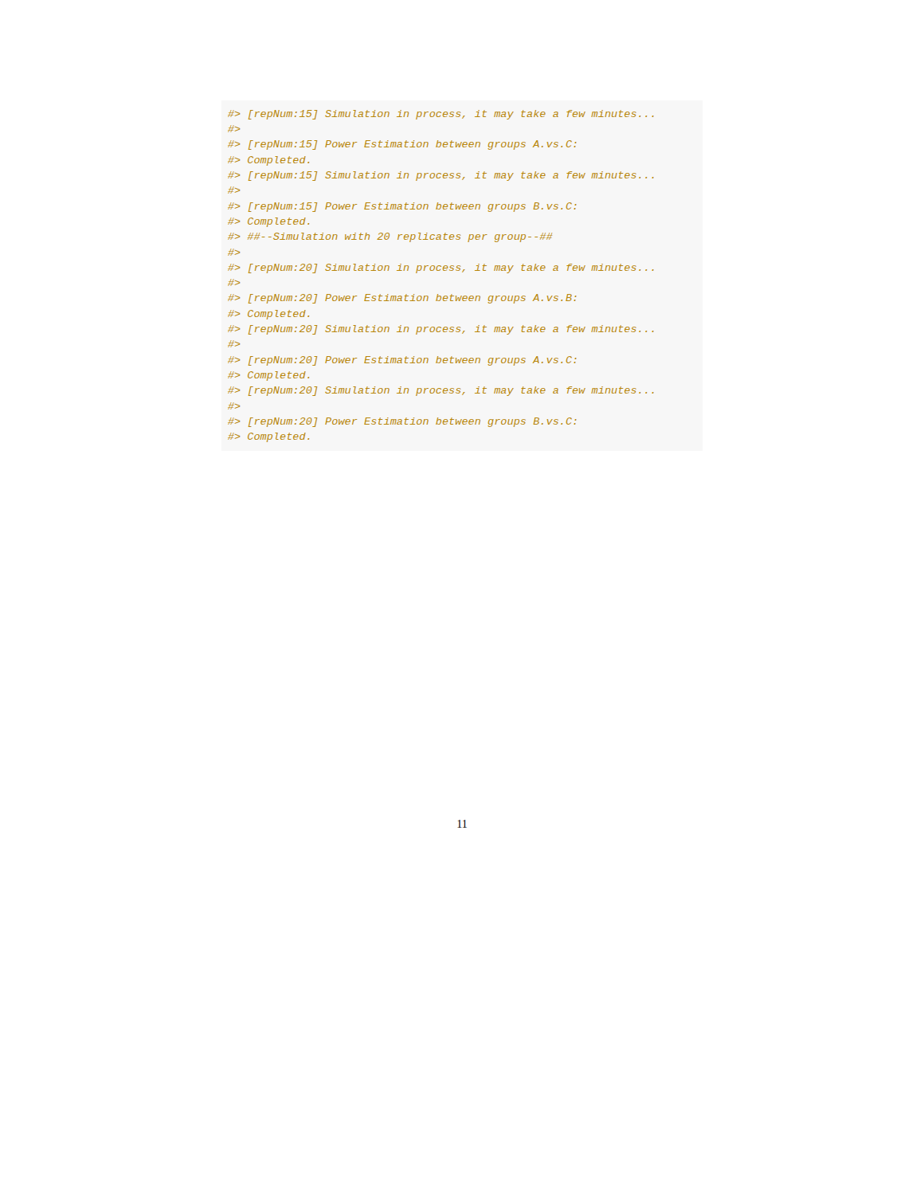#> [repNum:15] Simulation in process, it may take a few minutes...
#>
#> [repNum:15] Power Estimation between groups A.vs.C:
#> Completed.
#> [repNum:15] Simulation in process, it may take a few minutes...
#>
#> [repNum:15] Power Estimation between groups B.vs.C:
#> Completed.
#> ##--Simulation with 20 replicates per group--##
#>
#> [repNum:20] Simulation in process, it may take a few minutes...
#>
#> [repNum:20] Power Estimation between groups A.vs.B:
#> Completed.
#> [repNum:20] Simulation in process, it may take a few minutes...
#>
#> [repNum:20] Power Estimation between groups A.vs.C:
#> Completed.
#> [repNum:20] Simulation in process, it may take a few minutes...
#>
#> [repNum:20] Power Estimation between groups B.vs.C:
#> Completed.
11